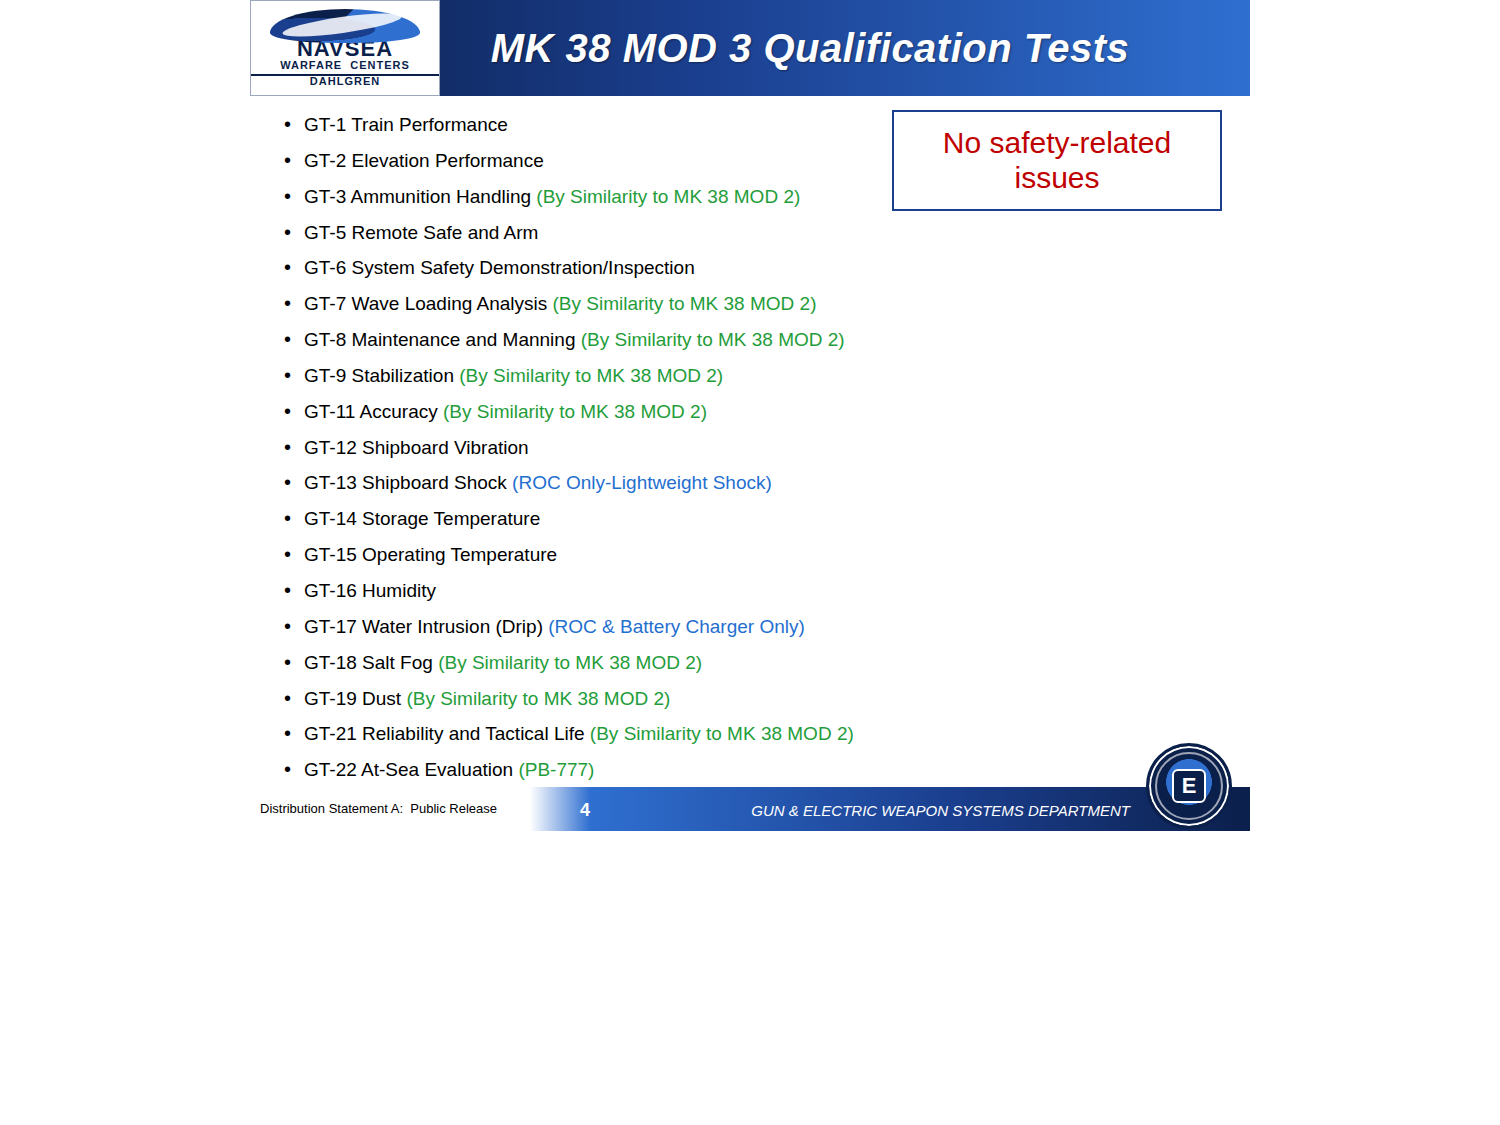NAVSEA
WARFARE CENTERS
DAHLGREN
MK 38 MOD 3 Qualification Tests
No safety-related
issues
GT-1 Train Performance
GT-2 Elevation Performance
GT-3 Ammunition Handling (By Similarity to MK 38 MOD 2)
GT-5 Remote Safe and Arm
GT-6 System Safety Demonstration/Inspection
GT-7 Wave Loading Analysis (By Similarity to MK 38 MOD 2)
GT-8 Maintenance and Manning (By Similarity to MK 38 MOD 2)
GT-9 Stabilization (By Similarity to MK 38 MOD 2)
GT-11 Accuracy (By Similarity to MK 38 MOD 2)
GT-12 Shipboard Vibration
GT-13 Shipboard Shock (ROC Only-Lightweight Shock)
GT-14 Storage Temperature
GT-15 Operating Temperature
GT-16 Humidity
GT-17 Water Intrusion (Drip) (ROC & Battery Charger Only)
GT-18 Salt Fog (By Similarity to MK 38 MOD 2)
GT-19 Dust (By Similarity to MK 38 MOD 2)
GT-21 Reliability and Tactical Life (By Similarity to MK 38 MOD 2)
GT-22 At-Sea Evaluation (PB-777)
Human Factors Evaluation
Distribution Statement A: Public Release
4
GUN & ELECTRIC WEAPON SYSTEMS DEPARTMENT
E